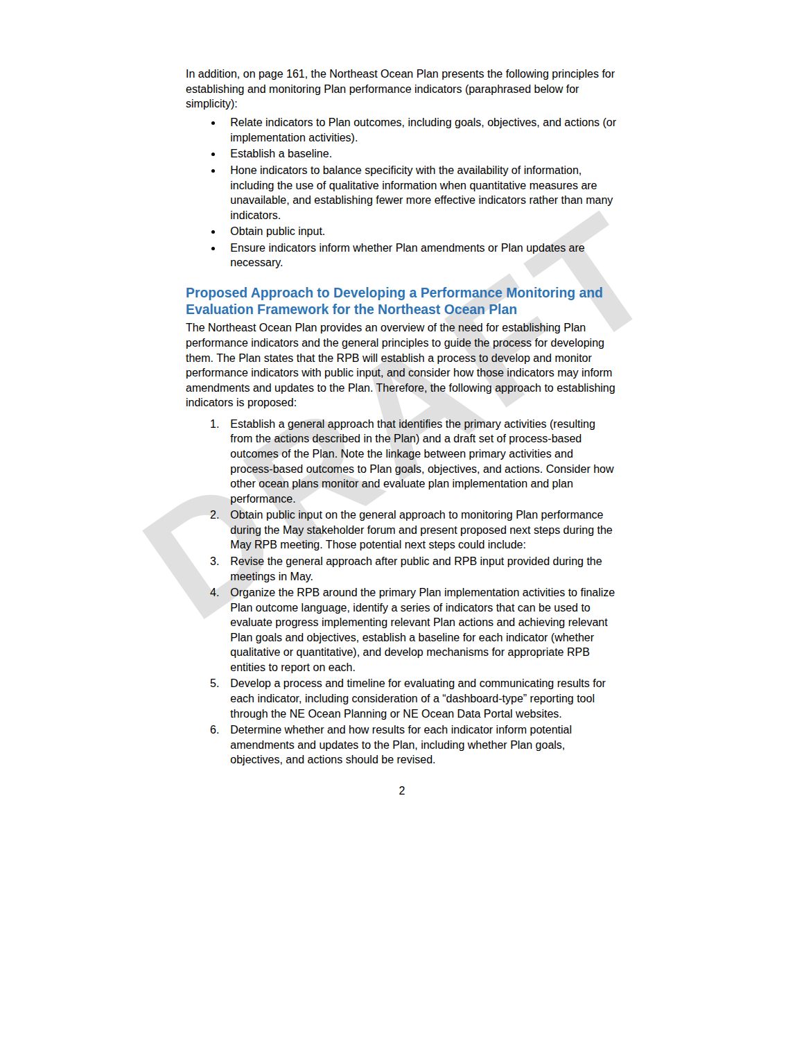DRAFT
In addition, on page 161, the Northeast Ocean Plan presents the following principles for establishing and monitoring Plan performance indicators (paraphrased below for simplicity):
Relate indicators to Plan outcomes, including goals, objectives, and actions (or implementation activities).
Establish a baseline.
Hone indicators to balance specificity with the availability of information, including the use of qualitative information when quantitative measures are unavailable, and establishing fewer more effective indicators rather than many indicators.
Obtain public input.
Ensure indicators inform whether Plan amendments or Plan updates are necessary.
Proposed Approach to Developing a Performance Monitoring and Evaluation Framework for the Northeast Ocean Plan
The Northeast Ocean Plan provides an overview of the need for establishing Plan performance indicators and the general principles to guide the process for developing them. The Plan states that the RPB will establish a process to develop and monitor performance indicators with public input, and consider how those indicators may inform amendments and updates to the Plan. Therefore, the following approach to establishing indicators is proposed:
Establish a general approach that identifies the primary activities (resulting from the actions described in the Plan) and a draft set of process-based outcomes of the Plan. Note the linkage between primary activities and process-based outcomes to Plan goals, objectives, and actions. Consider how other ocean plans monitor and evaluate plan implementation and plan performance.
Obtain public input on the general approach to monitoring Plan performance during the May stakeholder forum and present proposed next steps during the May RPB meeting. Those potential next steps could include:
Revise the general approach after public and RPB input provided during the meetings in May.
Organize the RPB around the primary Plan implementation activities to finalize Plan outcome language, identify a series of indicators that can be used to evaluate progress implementing relevant Plan actions and achieving relevant Plan goals and objectives, establish a baseline for each indicator (whether qualitative or quantitative), and develop mechanisms for appropriate RPB entities to report on each.
Develop a process and timeline for evaluating and communicating results for each indicator, including consideration of a “dashboard-type” reporting tool through the NE Ocean Planning or NE Ocean Data Portal websites.
Determine whether and how results for each indicator inform potential amendments and updates to the Plan, including whether Plan goals, objectives, and actions should be revised.
2